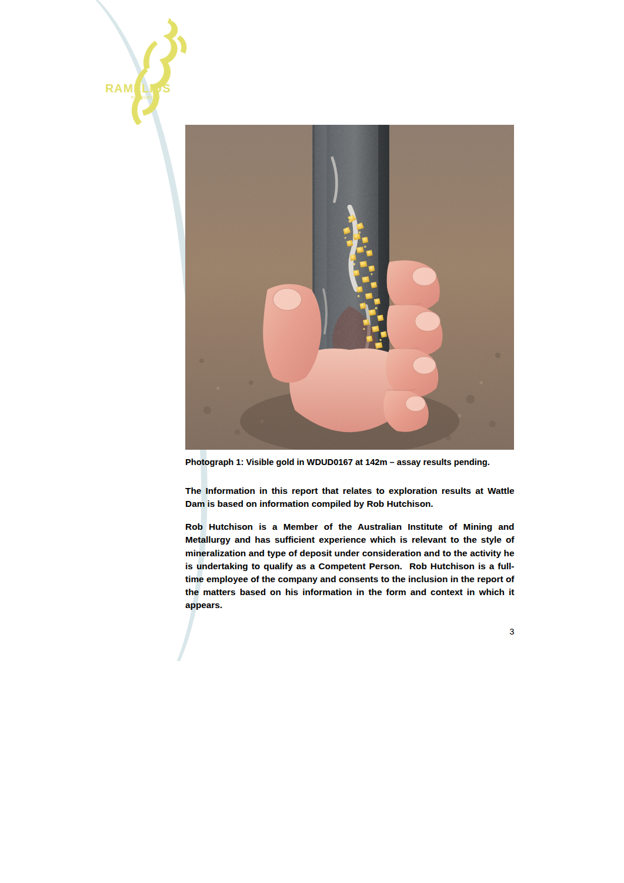RAMELIUS RESOURCES
Photograph 1: Visible gold in WDUD0167 at 142m – assay results pending.
The Information in this report that relates to exploration results at Wattle Dam is based on information compiled by Rob Hutchison.
Rob Hutchison is a Member of the Australian Institute of Mining and Metallurgy and has sufficient experience which is relevant to the style of mineralization and type of deposit under consideration and to the activity he is undertaking to qualify as a Competent Person. Rob Hutchison is a full-time employee of the company and consents to the inclusion in the report of the matters based on his information in the form and context in which it appears.
3